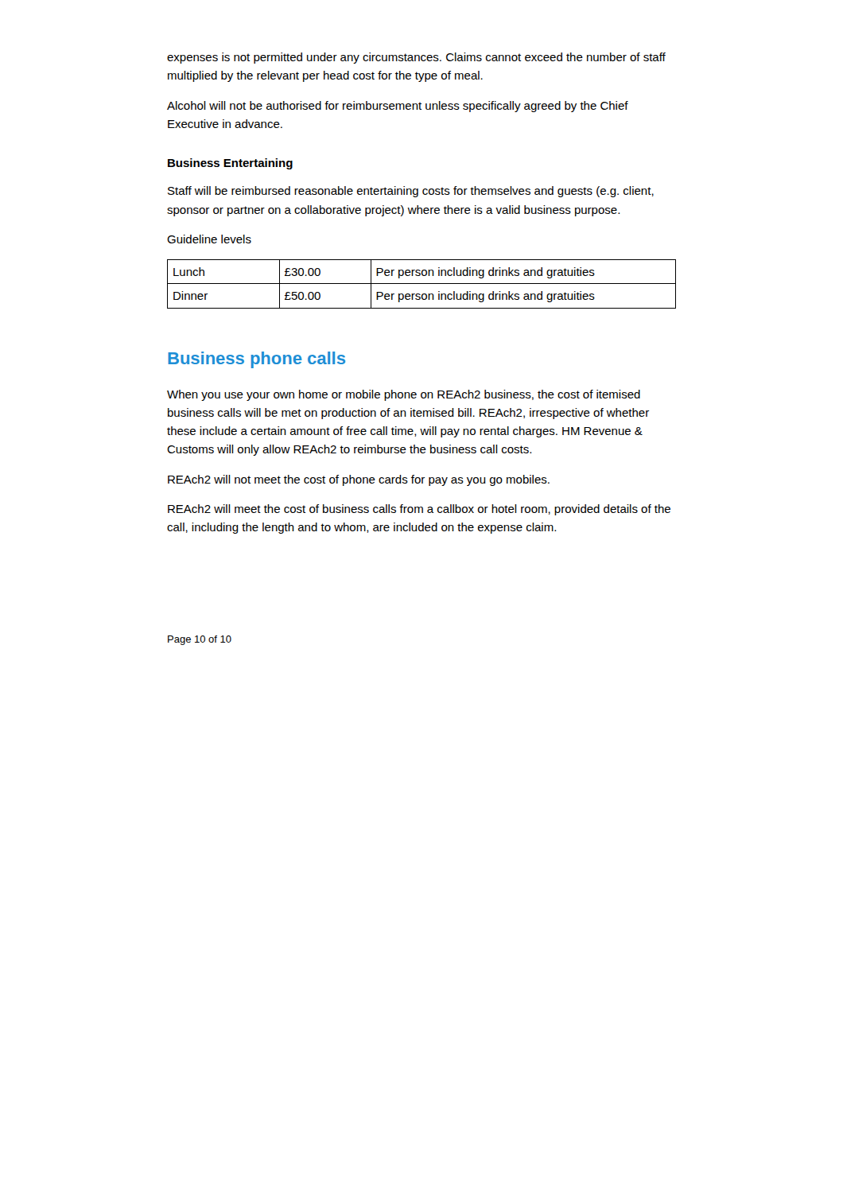expenses is not permitted under any circumstances. Claims cannot exceed the number of staff multiplied by the relevant per head cost for the type of meal.
Alcohol will not be authorised for reimbursement unless specifically agreed by the Chief Executive in advance.
Business Entertaining
Staff will be reimbursed reasonable entertaining costs for themselves and guests (e.g. client, sponsor or partner on a collaborative project) where there is a valid business purpose.
Guideline levels
| Lunch | £30.00 | Per person including drinks and gratuities |
| Dinner | £50.00 | Per person including drinks and gratuities |
Business phone calls
When you use your own home or mobile phone on REAch2 business, the cost of itemised business calls will be met on production of an itemised bill. REAch2, irrespective of whether these include a certain amount of free call time, will pay no rental charges. HM Revenue & Customs will only allow REAch2 to reimburse the business call costs.
REAch2 will not meet the cost of phone cards for pay as you go mobiles.
REAch2 will meet the cost of business calls from a callbox or hotel room, provided details of the call, including the length and to whom, are included on the expense claim.
Page 10 of 10